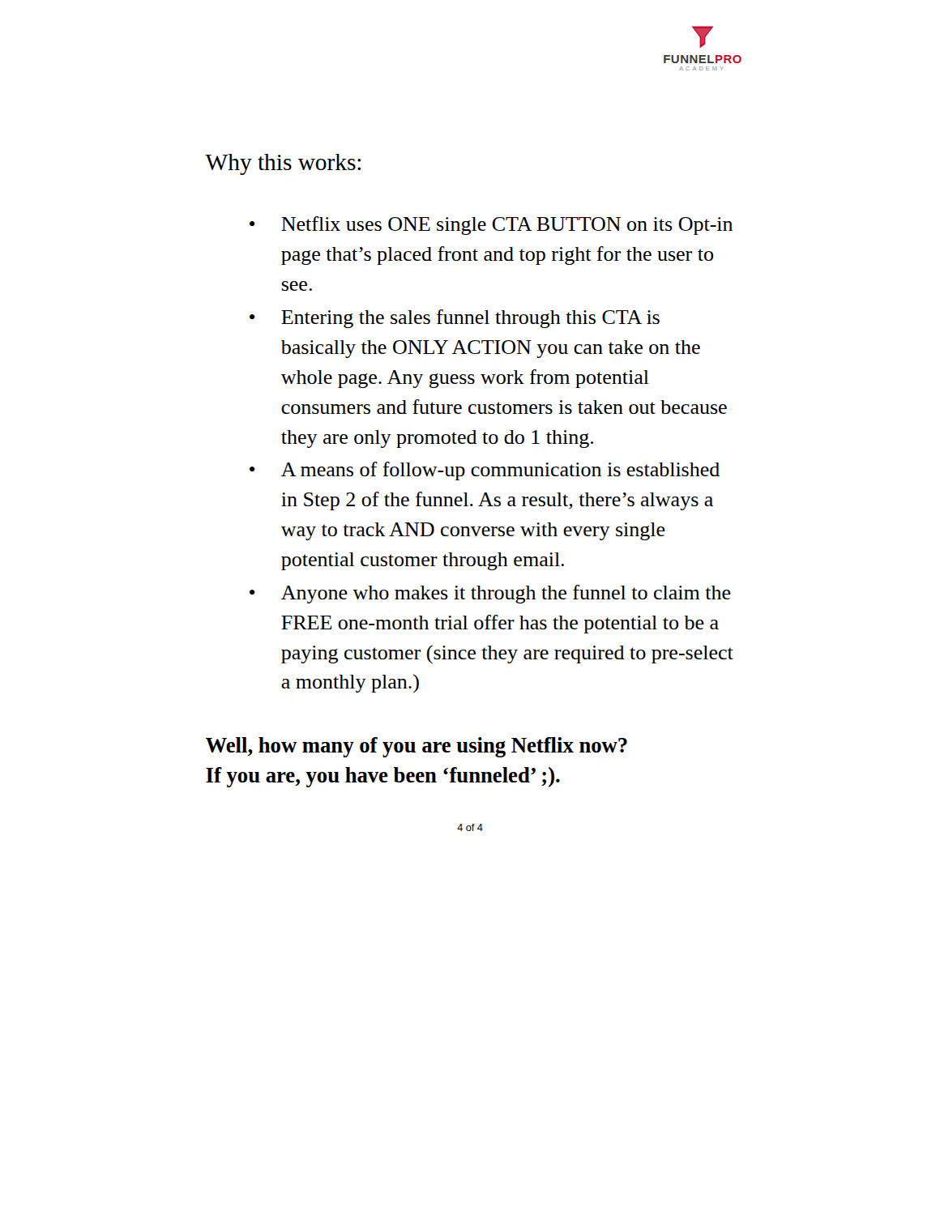FUNNELPRO
ACADEMY
Why this works:
Netflix uses ONE single CTA BUTTON on its Opt-in page that’s placed front and top right for the user to see.
Entering the sales funnel through this CTA is basically the ONLY ACTION you can take on the whole page. Any guess work from potential consumers and future customers is taken out because they are only promoted to do 1 thing.
A means of follow-up communication is established in Step 2 of the funnel. As a result, there’s always a way to track AND converse with every single potential customer through email.
Anyone who makes it through the funnel to claim the FREE one-month trial offer has the potential to be a paying customer (since they are required to pre-select a monthly plan.)
Well, how many of you are using Netflix now?
If you are, you have been ‘funneled’ ;).
4 of 4